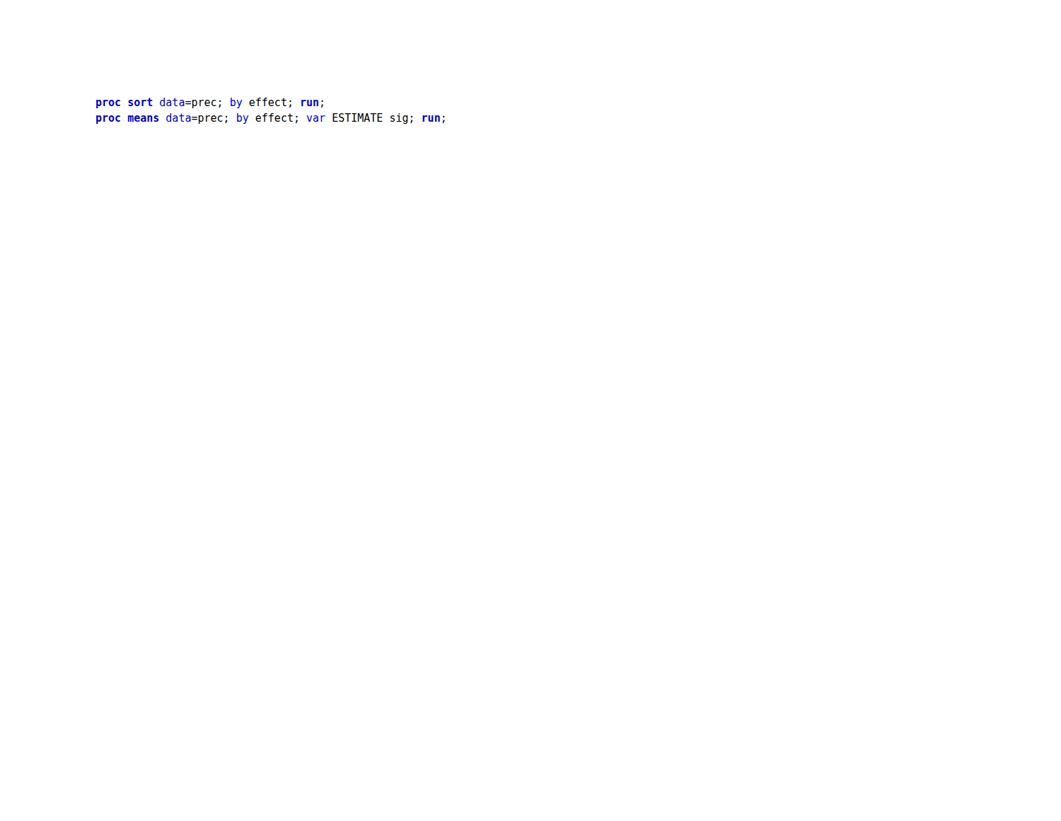proc sort data=prec; by effect; run;
proc means data=prec; by effect; var ESTIMATE sig; run;